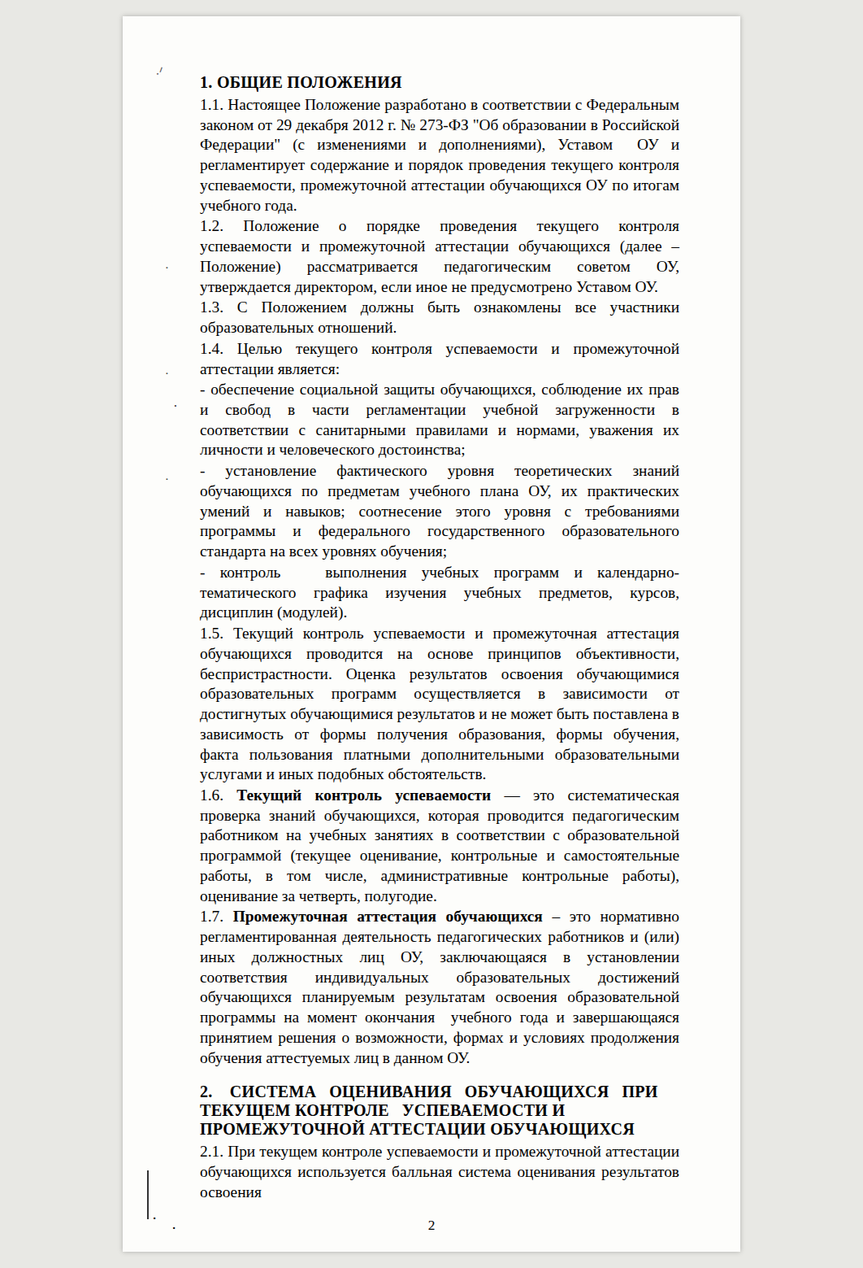·ᐟ
ᐧ
ᐧ
ᐧ
·
1. ОБЩИЕ ПОЛОЖЕНИЯ
1.1. Настоящее Положение разработано в соответствии с Федеральным законом от 29 декабря 2012 г. № 273-ФЗ "Об образовании в Российской Федерации" (с изменениями и дополнениями), Уставом ОУ и регламентирует содержание и порядок проведения текущего контроля успеваемости, промежуточной аттестации обучающихся ОУ по итогам учебного года.
1.2. Положение о порядке проведения текущего контроля успеваемости и промежуточной аттестации обучающихся (далее – Положение) рассматривается педагогическим советом ОУ, утверждается директором, если иное не предусмотрено Уставом ОУ.
1.3. С Положением должны быть ознакомлены все участники образовательных отношений.
1.4. Целью текущего контроля успеваемости и промежуточной аттестации является:
- обеспечение социальной защиты обучающихся, соблюдение их прав и свобод в части регламентации учебной загруженности в соответствии с санитарными правилами и нормами, уважения их личности и человеческого достоинства;
- установление фактического уровня теоретических знаний обучающихся по предметам учебного плана ОУ, их практических умений и навыков; соотнесение этого уровня с требованиями программы и федерального государственного образовательного стандарта на всех уровнях обучения;
- контроль выполнения учебных программ и календарно-тематического графика изучения учебных предметов, курсов, дисциплин (модулей).
1.5. Текущий контроль успеваемости и промежуточная аттестация обучающихся проводится на основе принципов объективности, беспристрастности. Оценка результатов освоения обучающимися образовательных программ осуществляется в зависимости от достигнутых обучающимися результатов и не может быть поставлена в зависимость от формы получения образования, формы обучения, факта пользования платными дополнительными образовательными услугами и иных подобных обстоятельств.
1.6. Текущий контроль успеваемости — это систематическая проверка знаний обучающихся, которая проводится педагогическим работником на учебных занятиях в соответствии с образовательной программой (текущее оценивание, контрольные и самостоятельные работы, в том числе, административные контрольные работы), оценивание за четверть, полугодие.
1.7. Промежуточная аттестация обучающихся – это нормативно регламентированная деятельность педагогических работников и (или) иных должностных лиц ОУ, заключающаяся в установлении соответствия индивидуальных образовательных достижений обучающихся планируемым результатам освоения образовательной программы на момент окончания учебного года и завершающаяся принятием решения о возможности, формах и условиях продолжения обучения аттестуемых лиц в данном ОУ.
2. СИСТЕМА ОЦЕНИВАНИЯ ОБУЧАЮЩИХСЯ ПРИ ТЕКУЩЕМ КОНТРОЛЕ УСПЕВАЕМОСТИ И ПРОМЕЖУТОЧНОЙ АТТЕСТАЦИИ ОБУЧАЮЩИХСЯ
2.1. При текущем контроле успеваемости и промежуточной аттестации обучающихся используется балльная система оценивания результатов освоения
2
·
·